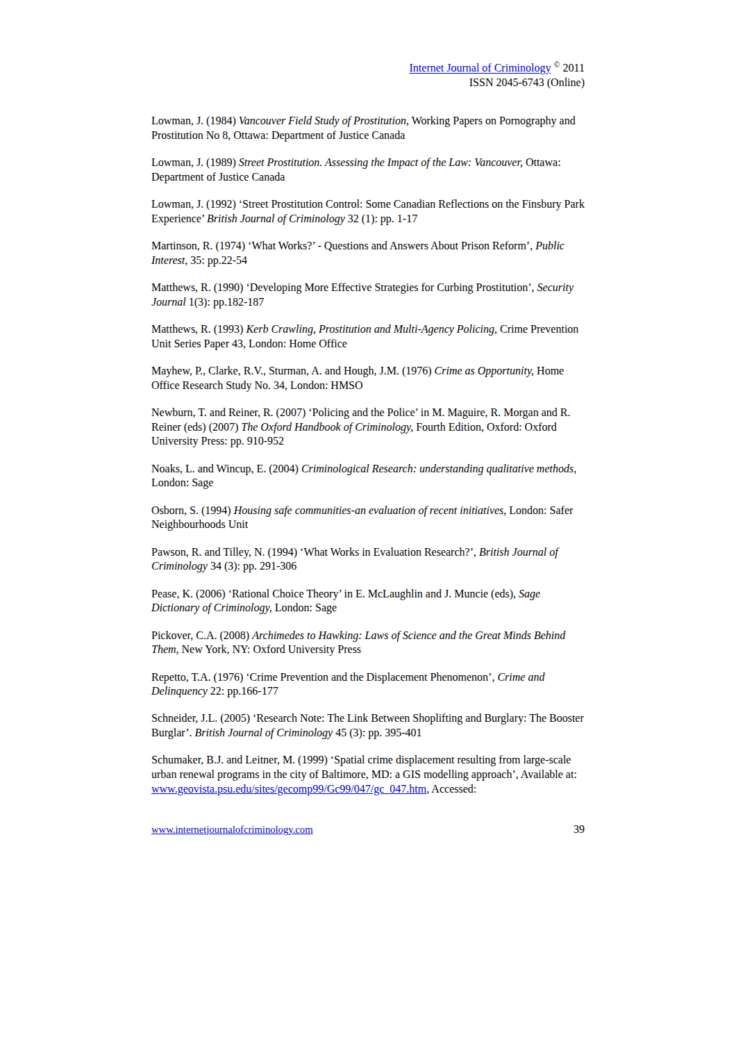Internet Journal of Criminology © 2011
ISSN 2045-6743 (Online)
Lowman, J. (1984) Vancouver Field Study of Prostitution, Working Papers on Pornography and Prostitution No 8, Ottawa: Department of Justice Canada
Lowman, J. (1989) Street Prostitution. Assessing the Impact of the Law: Vancouver, Ottawa: Department of Justice Canada
Lowman, J. (1992) ‘Street Prostitution Control: Some Canadian Reflections on the Finsbury Park Experience’ British Journal of Criminology 32 (1): pp. 1-17
Martinson, R. (1974) ‘What Works?’ - Questions and Answers About Prison Reform’, Public Interest, 35: pp.22-54
Matthews, R. (1990) ‘Developing More Effective Strategies for Curbing Prostitution’, Security Journal 1(3): pp.182-187
Matthews, R. (1993) Kerb Crawling, Prostitution and Multi-Agency Policing, Crime Prevention Unit Series Paper 43, London: Home Office
Mayhew, P., Clarke, R.V., Sturman, A. and Hough, J.M. (1976) Crime as Opportunity, Home Office Research Study No. 34, London: HMSO
Newburn, T. and Reiner, R. (2007) ‘Policing and the Police’ in M. Maguire, R. Morgan and R. Reiner (eds) (2007) The Oxford Handbook of Criminology, Fourth Edition, Oxford: Oxford University Press: pp. 910-952
Noaks, L. and Wincup, E. (2004) Criminological Research: understanding qualitative methods, London: Sage
Osborn, S. (1994) Housing safe communities-an evaluation of recent initiatives, London: Safer Neighbourhoods Unit
Pawson, R. and Tilley, N. (1994) ‘What Works in Evaluation Research?’, British Journal of Criminology 34 (3): pp. 291-306
Pease, K. (2006) ‘Rational Choice Theory’ in E. McLaughlin and J. Muncie (eds), Sage Dictionary of Criminology, London: Sage
Pickover, C.A. (2008) Archimedes to Hawking: Laws of Science and the Great Minds Behind Them, New York, NY: Oxford University Press
Repetto, T.A. (1976) ‘Crime Prevention and the Displacement Phenomenon’, Crime and Delinquency 22: pp.166-177
Schneider, J.L. (2005) ‘Research Note: The Link Between Shoplifting and Burglary: The Booster Burglar’. British Journal of Criminology 45 (3): pp. 395-401
Schumaker, B.J. and Leitner, M. (1999) ‘Spatial crime displacement resulting from large-scale urban renewal programs in the city of Baltimore, MD: a GIS modelling approach’, Available at: www.geovista.psu.edu/sites/gecomp99/Gc99/047/gc_047.htm, Accessed:
www.internetjournalofcriminology.com 39